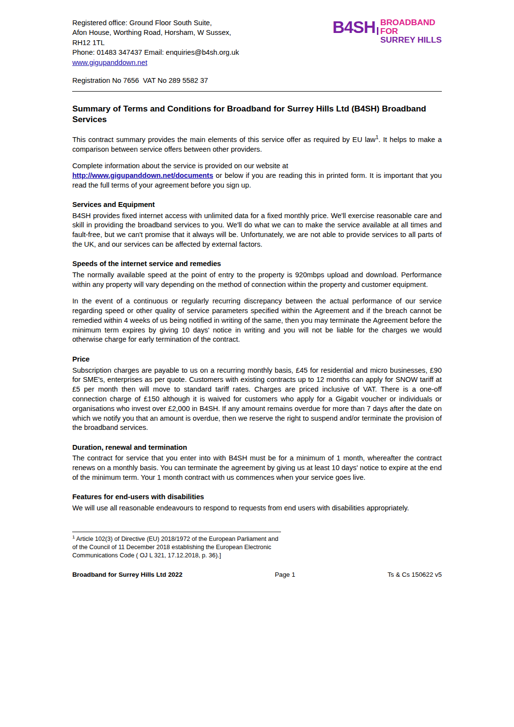Registered office: Ground Floor South Suite,
Afon House, Worthing Road, Horsham, W Sussex,
RH12 1TL
Phone: 01483 347437 Email: enquiries@b4sh.org.uk
www.gigupanddown.net
B4SH BROADBAND
FOR
SURREY HILLS
Registration No 7656 VAT No 289 5582 37
Summary of Terms and Conditions for Broadband for Surrey Hills Ltd (B4SH) Broadband Services
This contract summary provides the main elements of this service offer as required by EU law1. It helps to make a comparison between service offers between other providers.
Complete information about the service is provided on our website at
http://www.gigupanddown.net/documents or below if you are reading this in printed form. It is important that you read the full terms of your agreement before you sign up.
Services and Equipment
B4SH provides fixed internet access with unlimited data for a fixed monthly price. We'll exercise reasonable care and skill in providing the broadband services to you. We'll do what we can to make the service available at all times and fault-free, but we can't promise that it always will be. Unfortunately, we are not able to provide services to all parts of the UK, and our services can be affected by external factors.
Speeds of the internet service and remedies
The normally available speed at the point of entry to the property is 920mbps upload and download. Performance within any property will vary depending on the method of connection within the property and customer equipment.
In the event of a continuous or regularly recurring discrepancy between the actual performance of our service regarding speed or other quality of service parameters specified within the Agreement and if the breach cannot be remedied within 4 weeks of us being notified in writing of the same, then you may terminate the Agreement before the minimum term expires by giving 10 days' notice in writing and you will not be liable for the charges we would otherwise charge for early termination of the contract.
Price
Subscription charges are payable to us on a recurring monthly basis, £45 for residential and micro businesses, £90 for SME's, enterprises as per quote. Customers with existing contracts up to 12 months can apply for SNOW tariff at £5 per month then will move to standard tariff rates. Charges are priced inclusive of VAT. There is a one-off connection charge of £150 although it is waived for customers who apply for a Gigabit voucher or individuals or organisations who invest over £2,000 in B4SH. If any amount remains overdue for more than 7 days after the date on which we notify you that an amount is overdue, then we reserve the right to suspend and/or terminate the provision of the broadband services.
Duration, renewal and termination
The contract for service that you enter into with B4SH must be for a minimum of 1 month, whereafter the contract renews on a monthly basis. You can terminate the agreement by giving us at least 10 days' notice to expire at the end of the minimum term. Your 1 month contract with us commences when your service goes live.
Features for end-users with disabilities
We will use all reasonable endeavours to respond to requests from end users with disabilities appropriately.
1 Article 102(3) of Directive (EU) 2018/1972 of the European Parliament and of the Council of 11 December 2018 establishing the European Electronic Communications Code ( OJ L 321, 17.12.2018, p. 36).]
Broadband for Surrey Hills Ltd 2022 Page 1 Ts & Cs 150622 v5